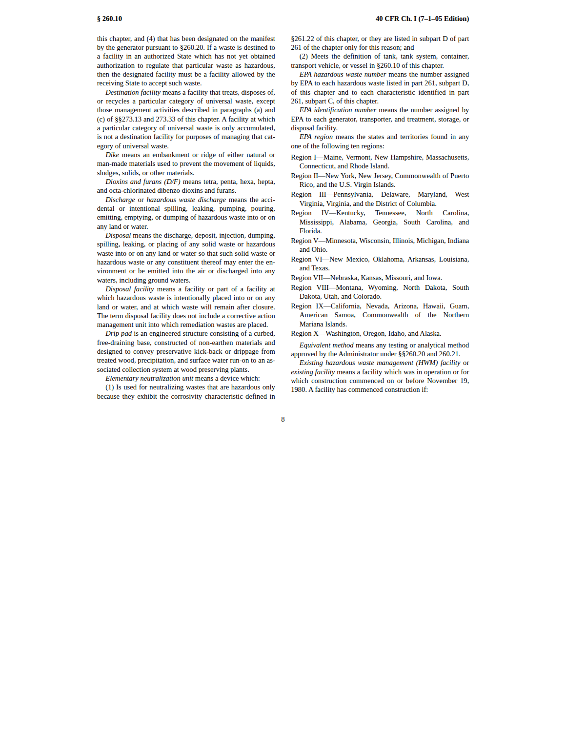§ 260.10 40 CFR Ch. I (7–1–05 Edition)
this chapter, and (4) that has been designated on the manifest by the generator pursuant to §260.20. If a waste is destined to a facility in an authorized State which has not yet obtained authorization to regulate that particular waste as hazardous, then the designated facility must be a facility allowed by the receiving State to accept such waste.
Destination facility means a facility that treats, disposes of, or recycles a particular category of universal waste, except those management activities described in paragraphs (a) and (c) of §§273.13 and 273.33 of this chapter. A facility at which a particular category of universal waste is only accumulated, is not a destination facility for purposes of managing that category of universal waste.
Dike means an embankment or ridge of either natural or man-made materials used to prevent the movement of liquids, sludges, solids, or other materials.
Dioxins and furans (D/F) means tetra, penta, hexa, hepta, and octa-chlorinated dibenzo dioxins and furans.
Discharge or hazardous waste discharge means the accidental or intentional spilling, leaking, pumping, pouring, emitting, emptying, or dumping of hazardous waste into or on any land or water.
Disposal means the discharge, deposit, injection, dumping, spilling, leaking, or placing of any solid waste or hazardous waste into or on any land or water so that such solid waste or hazardous waste or any constituent thereof may enter the environment or be emitted into the air or discharged into any waters, including ground waters.
Disposal facility means a facility or part of a facility at which hazardous waste is intentionally placed into or on any land or water, and at which waste will remain after closure. The term disposal facility does not include a corrective action management unit into which remediation wastes are placed.
Drip pad is an engineered structure consisting of a curbed, free-draining base, constructed of non-earthen materials and designed to convey preservative kick-back or drippage from treated wood, precipitation, and surface water run-on to an associated collection system at wood preserving plants.
Elementary neutralization unit means a device which:
(1) Is used for neutralizing wastes that are hazardous only because they exhibit the corrosivity characteristic defined in §261.22 of this chapter, or they are listed in subpart D of part 261 of the chapter only for this reason; and
(2) Meets the definition of tank, tank system, container, transport vehicle, or vessel in §260.10 of this chapter.
EPA hazardous waste number means the number assigned by EPA to each hazardous waste listed in part 261, subpart D, of this chapter and to each characteristic identified in part 261, subpart C, of this chapter.
EPA identification number means the number assigned by EPA to each generator, transporter, and treatment, storage, or disposal facility.
EPA region means the states and territories found in any one of the following ten regions:
Region I—Maine, Vermont, New Hampshire, Massachusetts, Connecticut, and Rhode Island.
Region II—New York, New Jersey, Commonwealth of Puerto Rico, and the U.S. Virgin Islands.
Region III—Pennsylvania, Delaware, Maryland, West Virginia, Virginia, and the District of Columbia.
Region IV—Kentucky, Tennessee, North Carolina, Mississippi, Alabama, Georgia, South Carolina, and Florida.
Region V—Minnesota, Wisconsin, Illinois, Michigan, Indiana and Ohio.
Region VI—New Mexico, Oklahoma, Arkansas, Louisiana, and Texas.
Region VII—Nebraska, Kansas, Missouri, and Iowa.
Region VIII—Montana, Wyoming, North Dakota, South Dakota, Utah, and Colorado.
Region IX—California, Nevada, Arizona, Hawaii, Guam, American Samoa, Commonwealth of the Northern Mariana Islands.
Region X—Washington, Oregon, Idaho, and Alaska.
Equivalent method means any testing or analytical method approved by the Administrator under §§260.20 and 260.21.
Existing hazardous waste management (HWM) facility or existing facility means a facility which was in operation or for which construction commenced on or before November 19, 1980. A facility has commenced construction if:
8